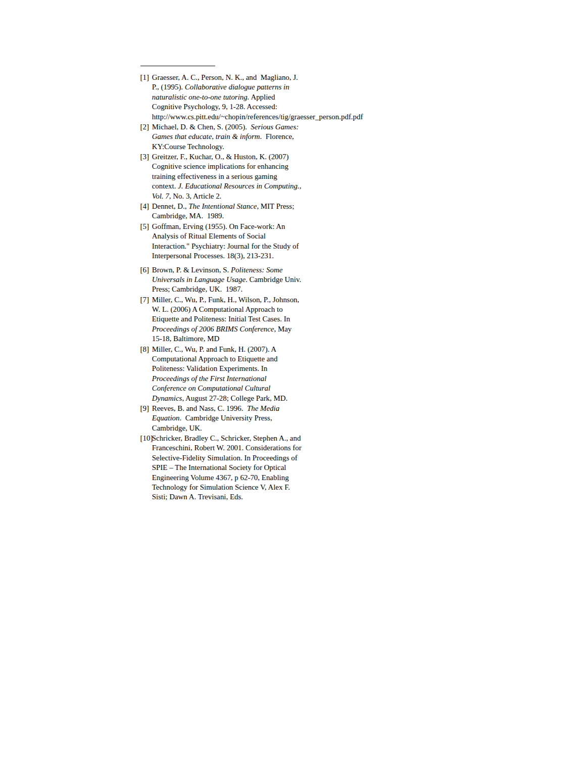[1] Graesser, A. C., Person, N. K., and Magliano, J. P., (1995). Collaborative dialogue patterns in naturalistic one-to-one tutoring. Applied Cognitive Psychology, 9, 1-28. Accessed: http://www.cs.pitt.edu/~chopin/references/tig/graesser_person.pdf.pdf
[2] Michael, D. & Chen, S. (2005). Serious Games: Games that educate, train & inform. Florence, KY:Course Technology.
[3] Greitzer, F., Kuchar, O., & Huston, K. (2007) Cognitive science implications for enhancing training effectiveness in a serious gaming context. J. Educational Resources in Computing., Vol. 7, No. 3, Article 2.
[4] Dennet, D., The Intentional Stance, MIT Press; Cambridge, MA. 1989.
[5] Goffman, Erving (1955). On Face-work: An Analysis of Ritual Elements of Social Interaction." Psychiatry: Journal for the Study of Interpersonal Processes. 18(3), 213-231.
[6] Brown, P. & Levinson, S. Politeness: Some Universals in Language Usage. Cambridge Univ. Press; Cambridge, UK. 1987.
[7] Miller, C., Wu, P., Funk, H., Wilson, P., Johnson, W. L. (2006) A Computational Approach to Etiquette and Politeness: Initial Test Cases. In Proceedings of 2006 BRIMS Conference, May 15-18, Baltimore, MD
[8] Miller, C., Wu, P. and Funk, H. (2007). A Computational Approach to Etiquette and Politeness: Validation Experiments. In Proceedings of the First International Conference on Computational Cultural Dynamics, August 27-28; College Park, MD.
[9] Reeves, B. and Nass, C. 1996. The Media Equation. Cambridge University Press, Cambridge, UK.
[10] Schricker, Bradley C., Schricker, Stephen A., and Franceschini, Robert W. 2001. Considerations for Selective-Fidelity Simulation. In Proceedings of SPIE – The International Society for Optical Engineering Volume 4367, p 62-70, Enabling Technology for Simulation Science V, Alex F. Sisti; Dawn A. Trevisani, Eds.